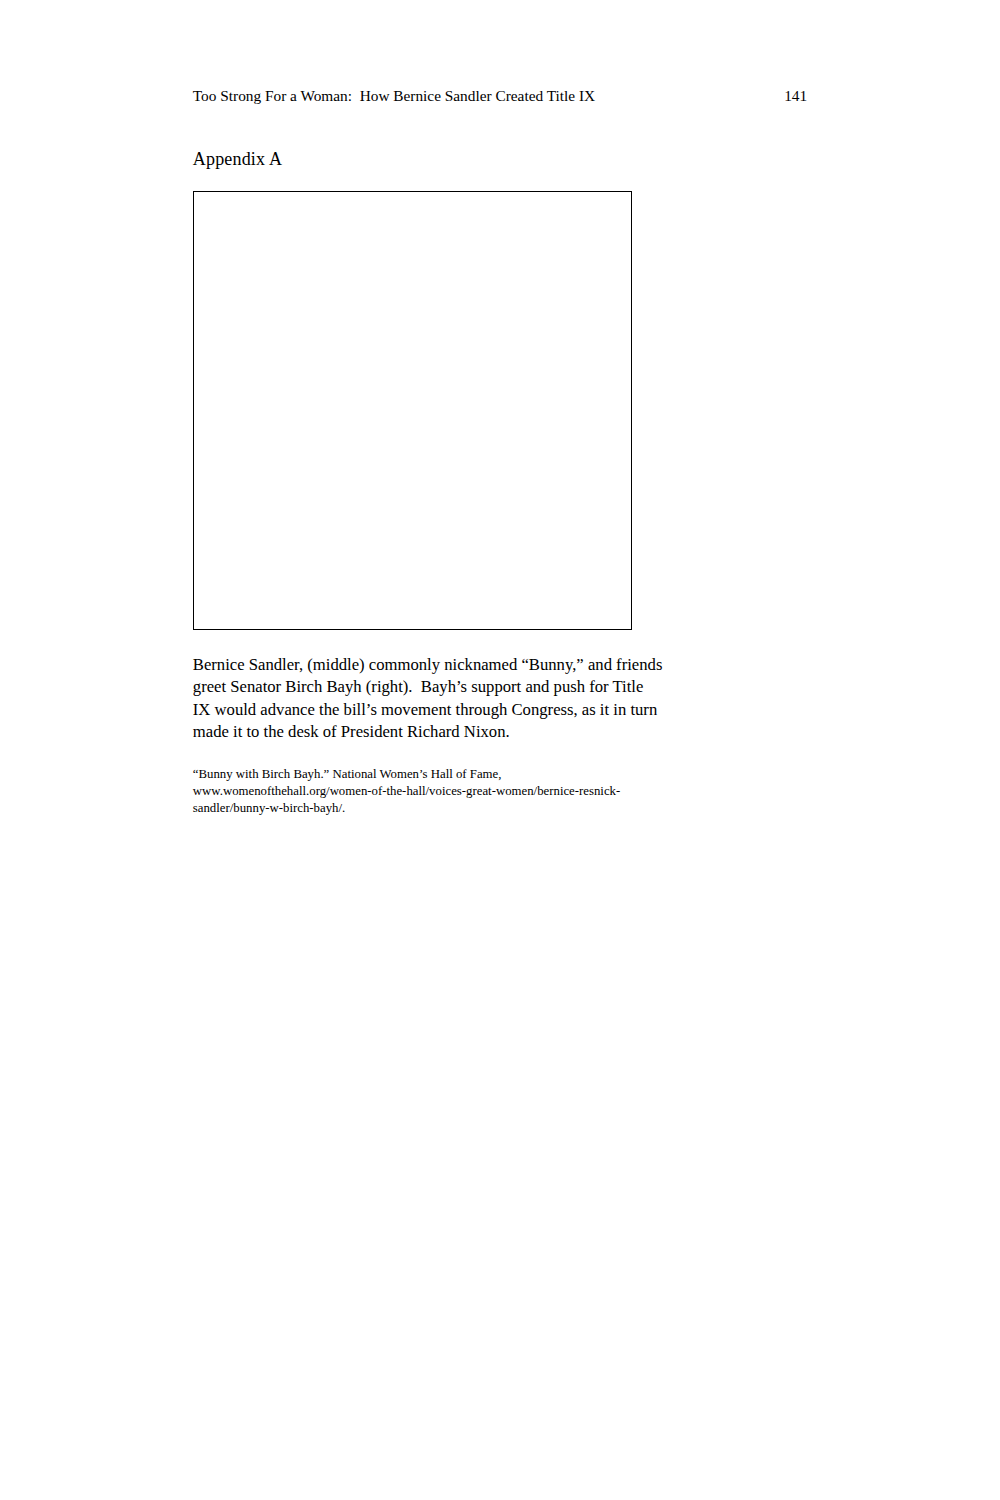Too Strong For a Woman: How Bernice Sandler Created Title IX 141
Appendix A
Bernice Sandler, (middle) commonly nicknamed “Bunny,” and friends greet Senator Birch Bayh (right). Bayh’s support and push for Title IX would advance the bill’s movement through Congress, as it in turn made it to the desk of President Richard Nixon.
“Bunny with Birch Bayh.” National Women’s Hall of Fame, www.womenofthehall.org/women-of-the-hall/voices-great-women/bernice-resnick-sandler/bunny-w-birch-bayh/.